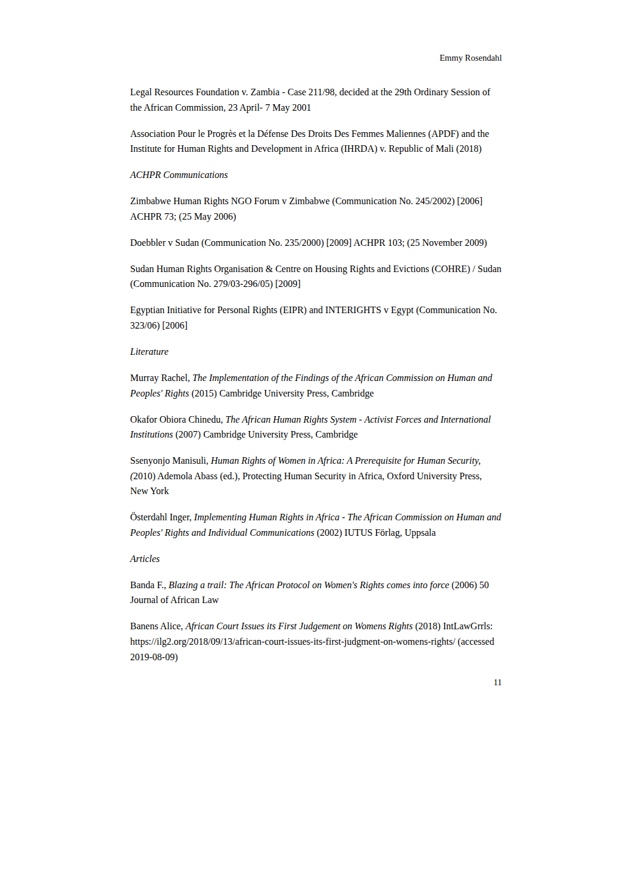Emmy Rosendahl
Legal Resources Foundation v. Zambia - Case 211/98, decided at the 29th Ordinary Session of the African Commission, 23 April- 7 May 2001
Association Pour le Progrès et la Défense Des Droits Des Femmes Maliennes (APDF) and the Institute for Human Rights and Development in Africa (IHRDA) v. Republic of Mali (2018)
ACHPR Communications
Zimbabwe Human Rights NGO Forum v Zimbabwe (Communication No. 245/2002) [2006] ACHPR 73; (25 May 2006)
Doebbler v Sudan (Communication No. 235/2000) [2009] ACHPR 103; (25 November 2009)
Sudan Human Rights Organisation & Centre on Housing Rights and Evictions (COHRE) / Sudan (Communication No. 279/03-296/05) [2009]
Egyptian Initiative for Personal Rights (EIPR) and INTERIGHTS v Egypt (Communication No. 323/06) [2006]
Literature
Murray Rachel, The Implementation of the Findings of the African Commission on Human and Peoples' Rights (2015) Cambridge University Press, Cambridge
Okafor Obiora Chinedu, The African Human Rights System - Activist Forces and International Institutions (2007) Cambridge University Press, Cambridge
Ssenyonjo Manisuli, Human Rights of Women in Africa: A Prerequisite for Human Security, (2010) Ademola Abass (ed.), Protecting Human Security in Africa, Oxford University Press, New York
Österdahl Inger, Implementing Human Rights in Africa - The African Commission on Human and Peoples' Rights and Individual Communications (2002) IUTUS Förlag, Uppsala
Articles
Banda F., Blazing a trail: The African Protocol on Women's Rights comes into force (2006) 50 Journal of African Law
Banens Alice, African Court Issues its First Judgement on Womens Rights (2018) IntLawGrrls: https://ilg2.org/2018/09/13/african-court-issues-its-first-judgment-on-womens-rights/ (accessed 2019-08-09)
11